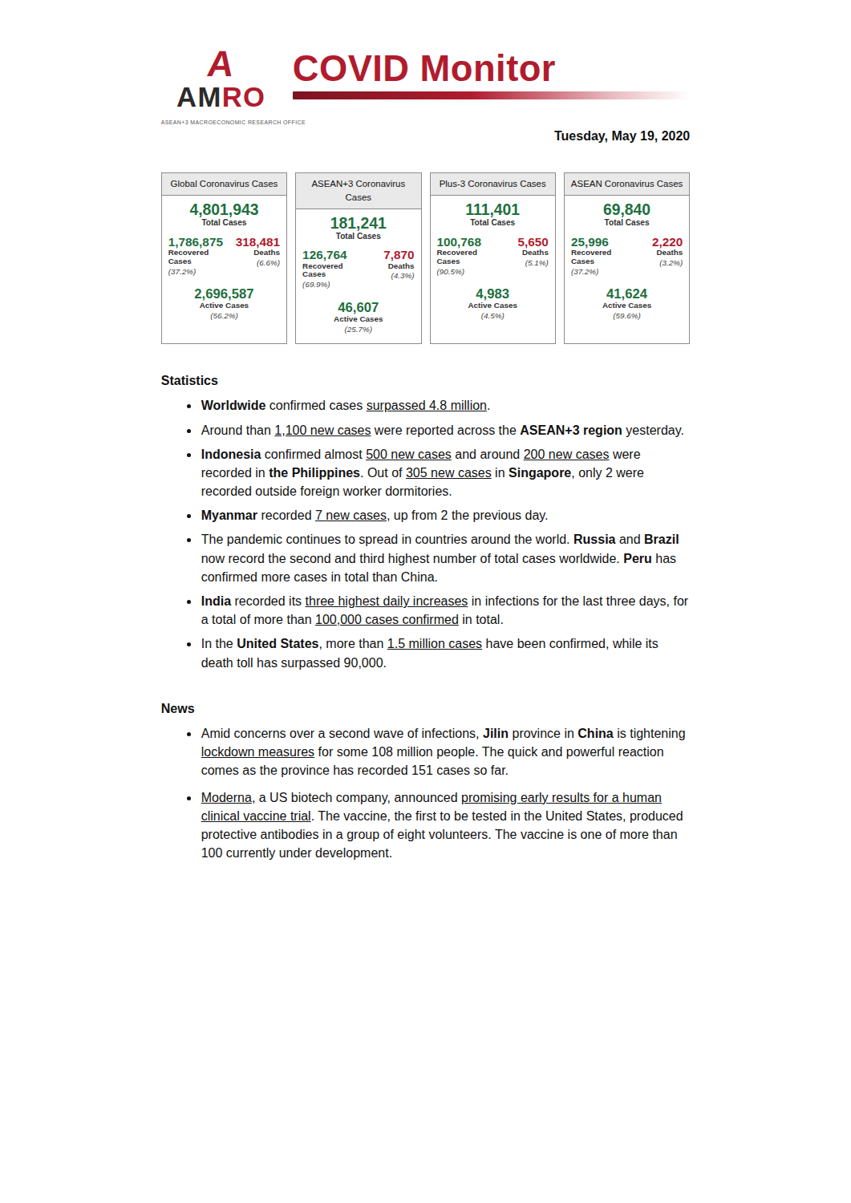A
AMRO
ASEAN+3 MACROECONOMIC RESEARCH OFFICE
COVID Monitor
Tuesday, May 19, 2020
Global Coronavirus Cases
4,801,943Total Cases
1,786,875
Recovered Cases
(37.2%)
318,481
Deaths
(6.6%)
2,696,587
Active Cases
(56.2%)
ASEAN+3 Coronavirus Cases
181,241Total Cases
126,764
Recovered Cases
(69.9%)
7,870
Deaths
(4.3%)
46,607
Active Cases
(25.7%)
Plus-3 Coronavirus Cases
111,401Total Cases
100,768
Recovered Cases
(90.5%)
5,650
Deaths
(5.1%)
4,983
Active Cases
(4.5%)
ASEAN Coronavirus Cases
69,840Total Cases
25,996
Recovered Cases
(37.2%)
2,220
Deaths
(3.2%)
41,624
Active Cases
(59.6%)
Statistics
Worldwide confirmed cases surpassed 4.8 million.
Around than 1,100 new cases were reported across the ASEAN+3 region yesterday.
Indonesia confirmed almost 500 new cases and around 200 new cases were recorded in the Philippines. Out of 305 new cases in Singapore, only 2 were recorded outside foreign worker dormitories.
Myanmar recorded 7 new cases, up from 2 the previous day.
The pandemic continues to spread in countries around the world. Russia and Brazil now record the second and third highest number of total cases worldwide. Peru has confirmed more cases in total than China.
India recorded its three highest daily increases in infections for the last three days, for a total of more than 100,000 cases confirmed in total.
In the United States, more than 1.5 million cases have been confirmed, while its death toll has surpassed 90,000.
News
Amid concerns over a second wave of infections, Jilin province in China is tightening lockdown measures for some 108 million people. The quick and powerful reaction comes as the province has recorded 151 cases so far.
Moderna, a US biotech company, announced promising early results for a human clinical vaccine trial. The vaccine, the first to be tested in the United States, produced protective antibodies in a group of eight volunteers. The vaccine is one of more than 100 currently under development.